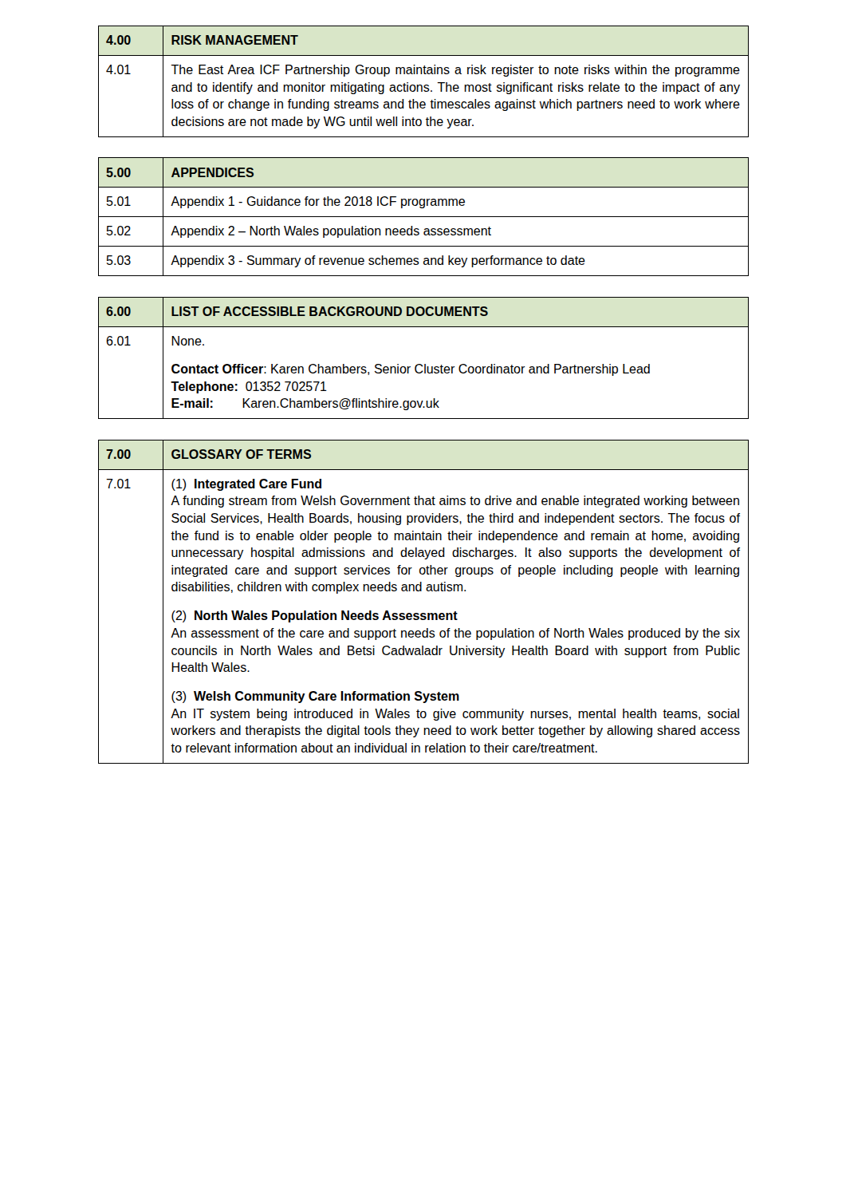| 4.00 | RISK MANAGEMENT |
| 4.01 | The East Area ICF Partnership Group maintains a risk register to note risks within the programme and to identify and monitor mitigating actions. The most significant risks relate to the impact of any loss of or change in funding streams and the timescales against which partners need to work where decisions are not made by WG until well into the year. |
| 5.00 | APPENDICES |
| 5.01 | Appendix 1 - Guidance for the 2018 ICF programme |
| 5.02 | Appendix 2 – North Wales population needs assessment |
| 5.03 | Appendix 3 - Summary of revenue schemes and key performance to date |
| 6.00 | LIST OF ACCESSIBLE BACKGROUND DOCUMENTS |
| 6.01 | None. Contact Officer : Karen Chambers, Senior Cluster Coordinator and Partnership Lead Telephone: 01352 702571 E-mail: Karen.Chambers@flintshire.gov.uk |
| 7.00 | GLOSSARY OF TERMS |
| 7.01 | (1) Integrated Care Fund A funding stream from Welsh Government that aims to drive and enable integrated working between Social Services, Health Boards, housing providers, the third and independent sectors. The focus of the fund is to enable older people to maintain their independence and remain at home, avoiding unnecessary hospital admissions and delayed discharges. It also supports the development of integrated care and support services for other groups of people including people with learning disabilities, children with complex needs and autism. (2) North Wales Population Needs Assessment An assessment of the care and support needs of the population of North Wales produced by the six councils in North Wales and Betsi Cadwaladr University Health Board with support from Public Health Wales. (3) Welsh Community Care Information System An IT system being introduced in Wales to give community nurses, mental health teams, social workers and therapists the digital tools they need to work better together by allowing shared access to relevant information about an individual in relation to their care/treatment. |